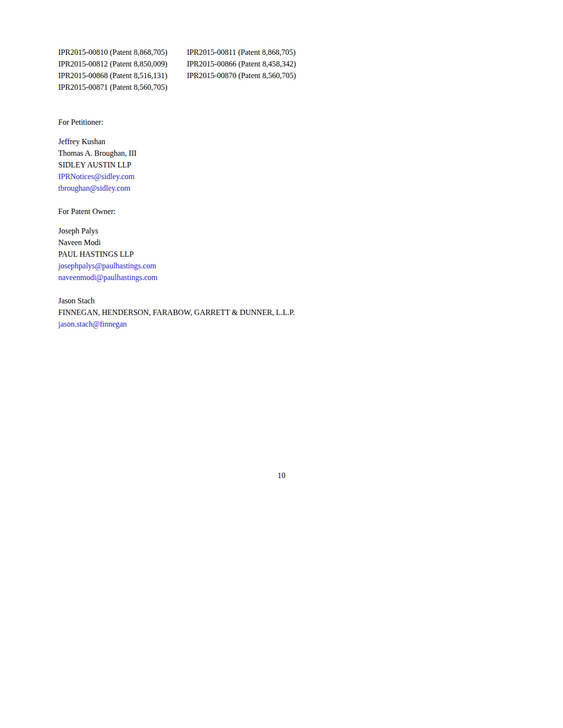| IPR2015-00810 (Patent 8,868,705) | IPR2015-00811 (Patent 8,868,705) |
| IPR2015-00812 (Patent 8,850,009) | IPR2015-00866 (Patent 8,458,342) |
| IPR2015-00868 (Patent 8,516,131) | IPR2015-00870 (Patent 8,560,705) |
| IPR2015-00871 (Patent 8,560,705) | |
For Petitioner:
Jeffrey Kushan
Thomas A. Broughan, III
SIDLEY AUSTIN LLP
IPRNotices@sidley.com
tbroughan@sidley.com
For Patent Owner:
Joseph Palys
Naveen Modi
PAUL HASTINGS LLP
josephpalys@paulhastings.com
naveenmodi@paulhastings.com
Jason Stach
FINNEGAN, HENDERSON, FARABOW, GARRETT & DUNNER, L.L.P.
jason.stach@finnegan
10